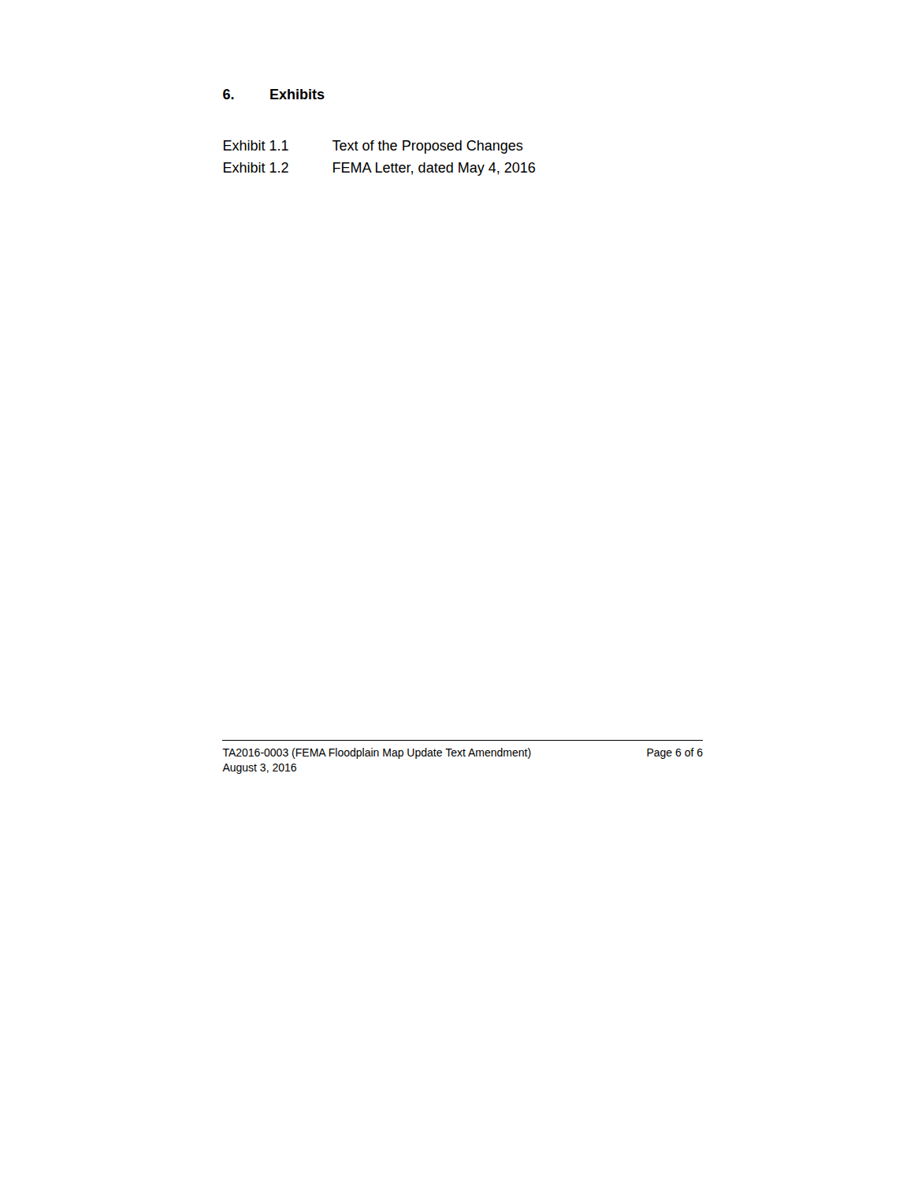6. Exhibits
Exhibit 1.1
Text of the Proposed Changes
Exhibit 1.2
FEMA Letter, dated May 4, 2016
TA2016-0003 (FEMA Floodplain Map Update Text Amendment)
August 3, 2016
Page 6 of 6